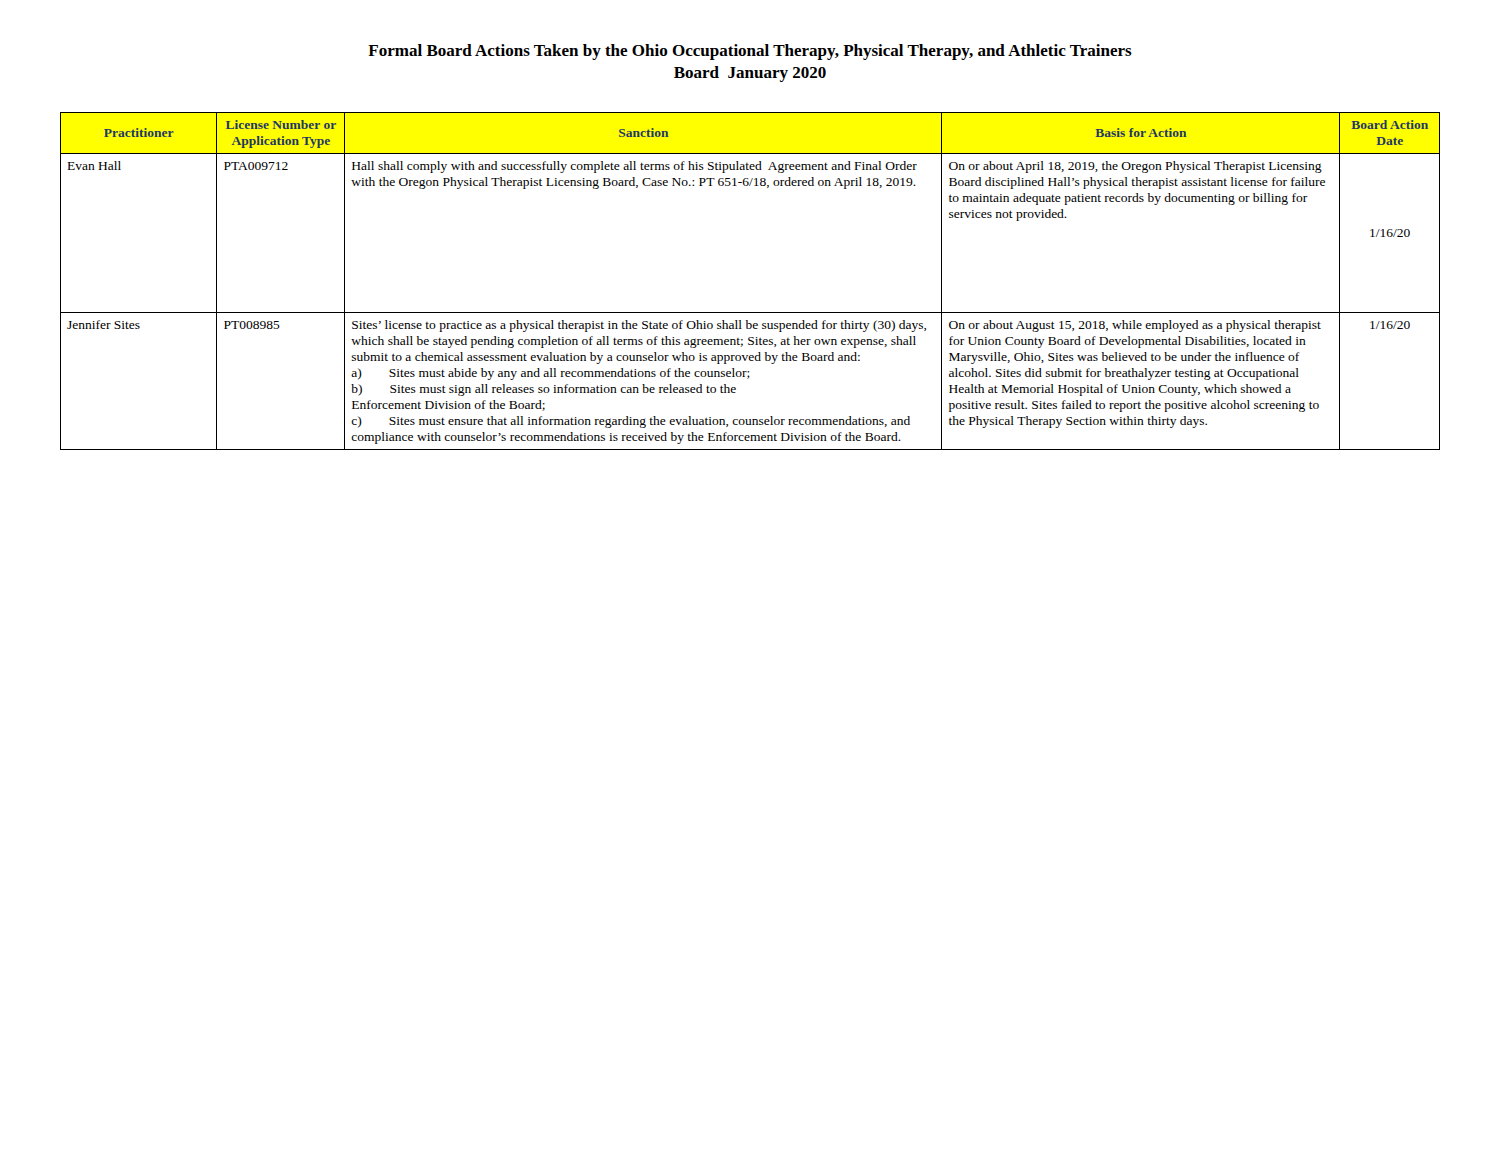Formal Board Actions Taken by the Ohio Occupational Therapy, Physical Therapy, and Athletic Trainers Board January 2020
| Practitioner | License Number or Application Type | Sanction | Basis for Action | Board Action Date |
| --- | --- | --- | --- | --- |
| Evan Hall | PTA009712 | Hall shall comply with and successfully complete all terms of his Stipulated Agreement and Final Order with the Oregon Physical Therapist Licensing Board, Case No.: PT 651-6/18, ordered on April 18, 2019. | On or about April 18, 2019, the Oregon Physical Therapist Licensing Board disciplined Hall’s physical therapist assistant license for failure to maintain adequate patient records by documenting or billing for services not provided. | 1/16/20 |
| Jennifer Sites | PT008985 | Sites’ license to practice as a physical therapist in the State of Ohio shall be suspended for thirty (30) days, which shall be stayed pending completion of all terms of this agreement; Sites, at her own expense, shall submit to a chemical assessment evaluation by a counselor who is approved by the Board and: a) Sites must abide by any and all recommendations of the counselor; b) Sites must sign all releases so information can be released to the Enforcement Division of the Board; c) Sites must ensure that all information regarding the evaluation, counselor recommendations, and compliance with counselor’s recommendations is received by the Enforcement Division of the Board. | On or about August 15, 2018, while employed as a physical therapist for Union County Board of Developmental Disabilities, located in Marysville, Ohio, Sites was believed to be under the influence of alcohol. Sites did submit for breathalyzer testing at Occupational Health at Memorial Hospital of Union County, which showed a positive result. Sites failed to report the positive alcohol screening to the Physical Therapy Section within thirty days. | 1/16/20 |